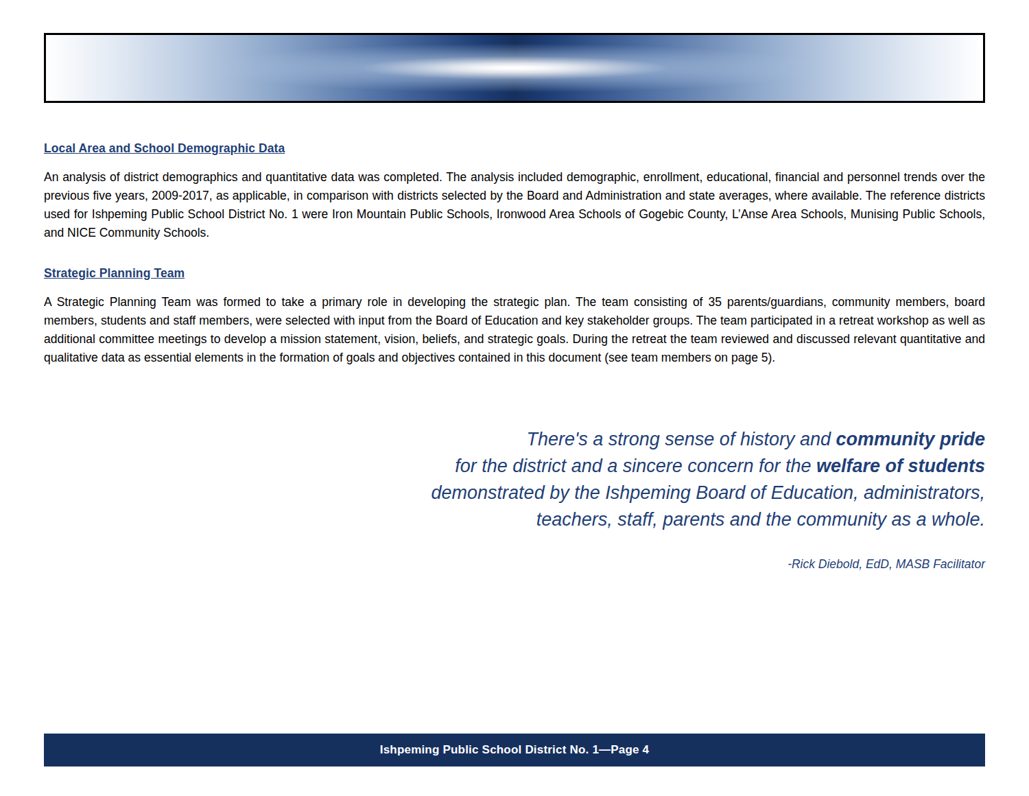Local Area and School Demographic Data
An analysis of district demographics and quantitative data was completed. The analysis included demographic, enrollment, educational, financial and personnel trends over the previous five years, 2009-2017, as applicable, in comparison with districts selected by the Board and Administration and state averages, where available. The reference districts used for Ishpeming Public School District No. 1 were Iron Mountain Public Schools, Ironwood Area Schools of Gogebic County, L’Anse Area Schools, Munising Public Schools, and NICE Community Schools.
Strategic Planning Team
A Strategic Planning Team was formed to take a primary role in developing the strategic plan. The team consisting of 35 parents/guardians, community members, board members, students and staff members, were selected with input from the Board of Education and key stakeholder groups. The team participated in a retreat workshop as well as additional committee meetings to develop a mission statement, vision, beliefs, and strategic goals. During the retreat the team reviewed and discussed relevant quantitative and qualitative data as essential elements in the formation of goals and objectives contained in this document (see team members on page 5).
There's a strong sense of history and community pride
for the district and a sincere concern for the welfare of students
demonstrated by the Ishpeming Board of Education, administrators,
teachers, staff, parents and the community as a whole.
-Rick Diebold, EdD, MASB Facilitator
Ishpeming Public School District No. 1—Page 4